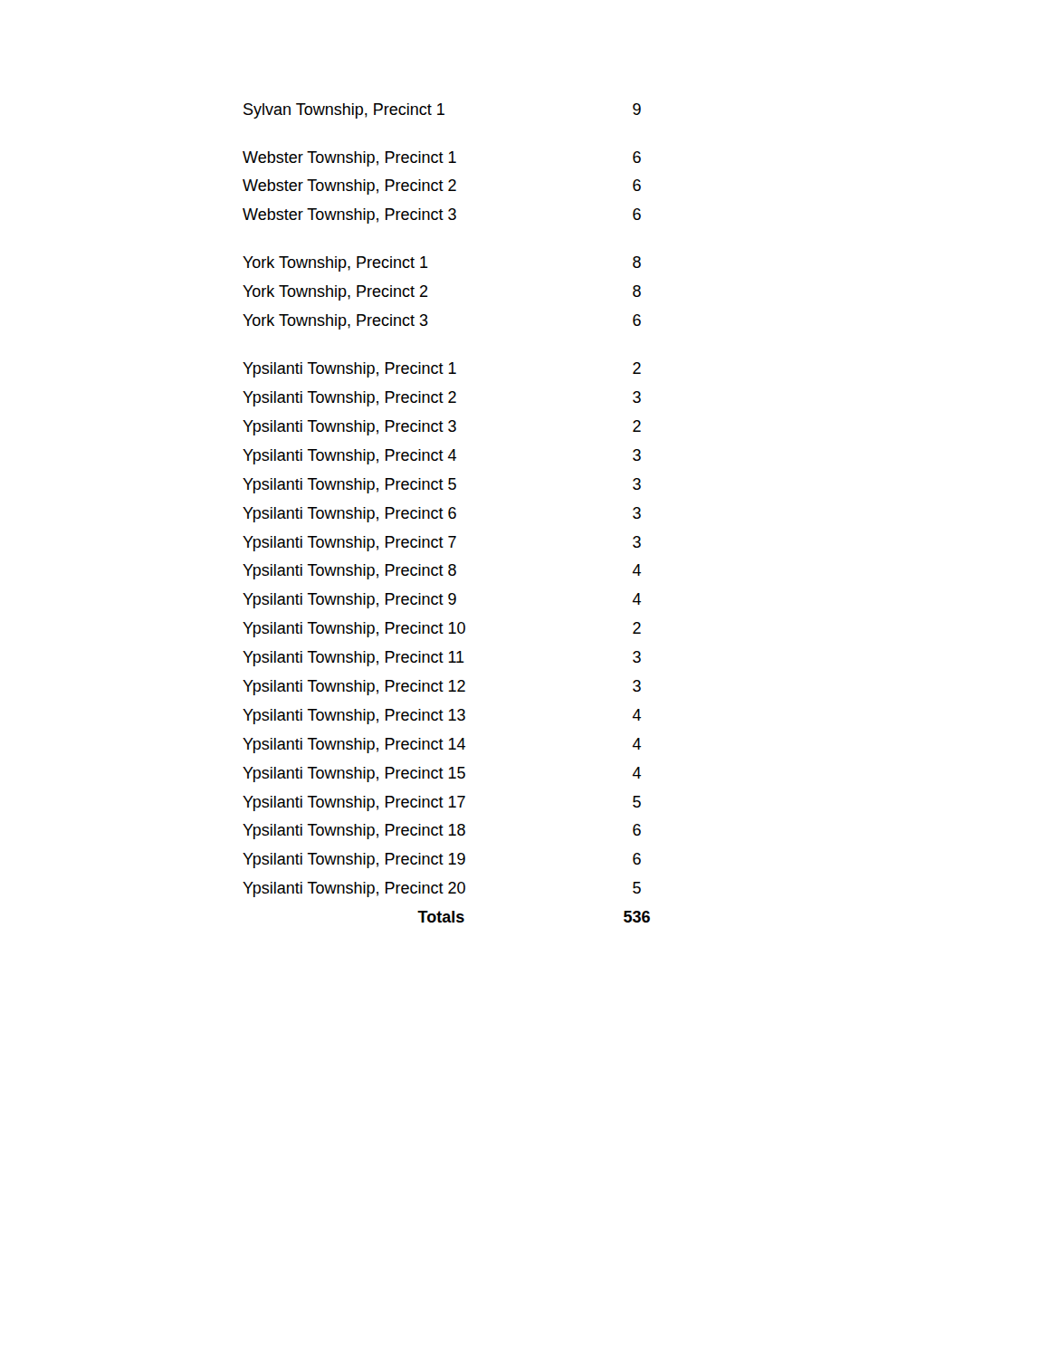| Sylvan Township, Precinct 1 | 9 |
| Webster Township, Precinct 1 | 6 |
| Webster Township, Precinct 2 | 6 |
| Webster Township, Precinct 3 | 6 |
| York Township, Precinct 1 | 8 |
| York Township, Precinct 2 | 8 |
| York Township, Precinct 3 | 6 |
| Ypsilanti Township, Precinct 1 | 2 |
| Ypsilanti Township, Precinct 2 | 3 |
| Ypsilanti Township, Precinct 3 | 2 |
| Ypsilanti Township, Precinct 4 | 3 |
| Ypsilanti Township, Precinct 5 | 3 |
| Ypsilanti Township, Precinct 6 | 3 |
| Ypsilanti Township, Precinct 7 | 3 |
| Ypsilanti Township, Precinct 8 | 4 |
| Ypsilanti Township, Precinct 9 | 4 |
| Ypsilanti Township, Precinct 10 | 2 |
| Ypsilanti Township, Precinct 11 | 3 |
| Ypsilanti Township, Precinct 12 | 3 |
| Ypsilanti Township, Precinct 13 | 4 |
| Ypsilanti Township, Precinct 14 | 4 |
| Ypsilanti Township, Precinct 15 | 4 |
| Ypsilanti Township, Precinct 17 | 5 |
| Ypsilanti Township, Precinct 18 | 6 |
| Ypsilanti Township, Precinct 19 | 6 |
| Ypsilanti Township, Precinct 20 | 5 |
| Totals | 536 |